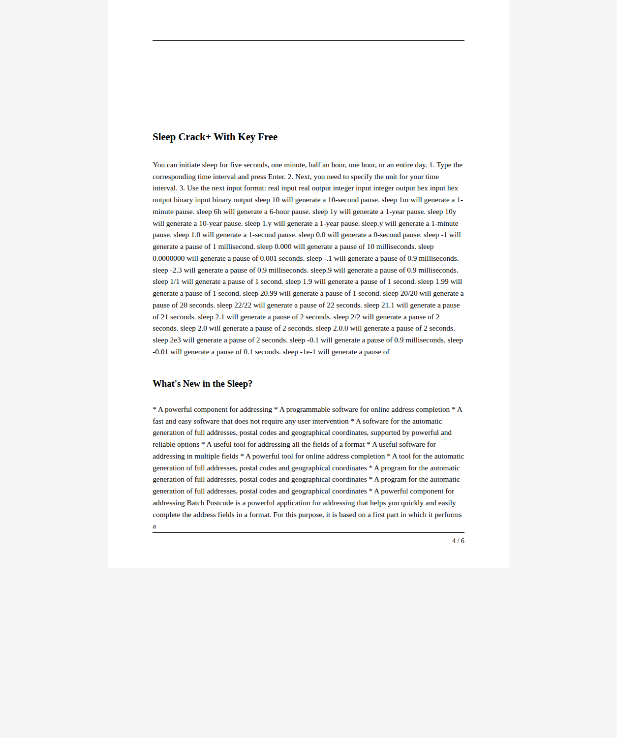Sleep Crack+ With Key Free
You can initiate sleep for five seconds, one minute, half an hour, one hour, or an entire day. 1. Type the corresponding time interval and press Enter. 2. Next, you need to specify the unit for your time interval. 3. Use the next input format: real input real output integer input integer output hex input hex output binary input binary output sleep 10 will generate a 10-second pause. sleep 1m will generate a 1-minute pause. sleep 6h will generate a 6-hour pause. sleep 1y will generate a 1-year pause. sleep 10y will generate a 10-year pause. sleep 1.y will generate a 1-year pause. sleep.y will generate a 1-minute pause. sleep 1.0 will generate a 1-second pause. sleep 0.0 will generate a 0-second pause. sleep -1 will generate a pause of 1 millisecond. sleep 0.000 will generate a pause of 10 milliseconds. sleep 0.0000000 will generate a pause of 0.001 seconds. sleep -.1 will generate a pause of 0.9 milliseconds. sleep -2.3 will generate a pause of 0.9 milliseconds. sleep.9 will generate a pause of 0.9 milliseconds. sleep 1/1 will generate a pause of 1 second. sleep 1.9 will generate a pause of 1 second. sleep 1.99 will generate a pause of 1 second. sleep 20.99 will generate a pause of 1 second. sleep 20/20 will generate a pause of 20 seconds. sleep 22/22 will generate a pause of 22 seconds. sleep 21.1 will generate a pause of 21 seconds. sleep 2.1 will generate a pause of 2 seconds. sleep 2/2 will generate a pause of 2 seconds. sleep 2.0 will generate a pause of 2 seconds. sleep 2.0.0 will generate a pause of 2 seconds. sleep 2e3 will generate a pause of 2 seconds. sleep -0.1 will generate a pause of 0.9 milliseconds. sleep -0.01 will generate a pause of 0.1 seconds. sleep -1e-1 will generate a pause of
What's New in the Sleep?
* A powerful component for addressing * A programmable software for online address completion * A fast and easy software that does not require any user intervention * A software for the automatic generation of full addresses, postal codes and geographical coordinates, supported by powerful and reliable options * A useful tool for addressing all the fields of a format * A useful software for addressing in multiple fields * A powerful tool for online address completion * A tool for the automatic generation of full addresses, postal codes and geographical coordinates * A program for the automatic generation of full addresses, postal codes and geographical coordinates * A program for the automatic generation of full addresses, postal codes and geographical coordinates * A powerful component for addressing Batch Postcode is a powerful application for addressing that helps you quickly and easily complete the address fields in a format. For this purpose, it is based on a first part in which it performs a
4 / 6